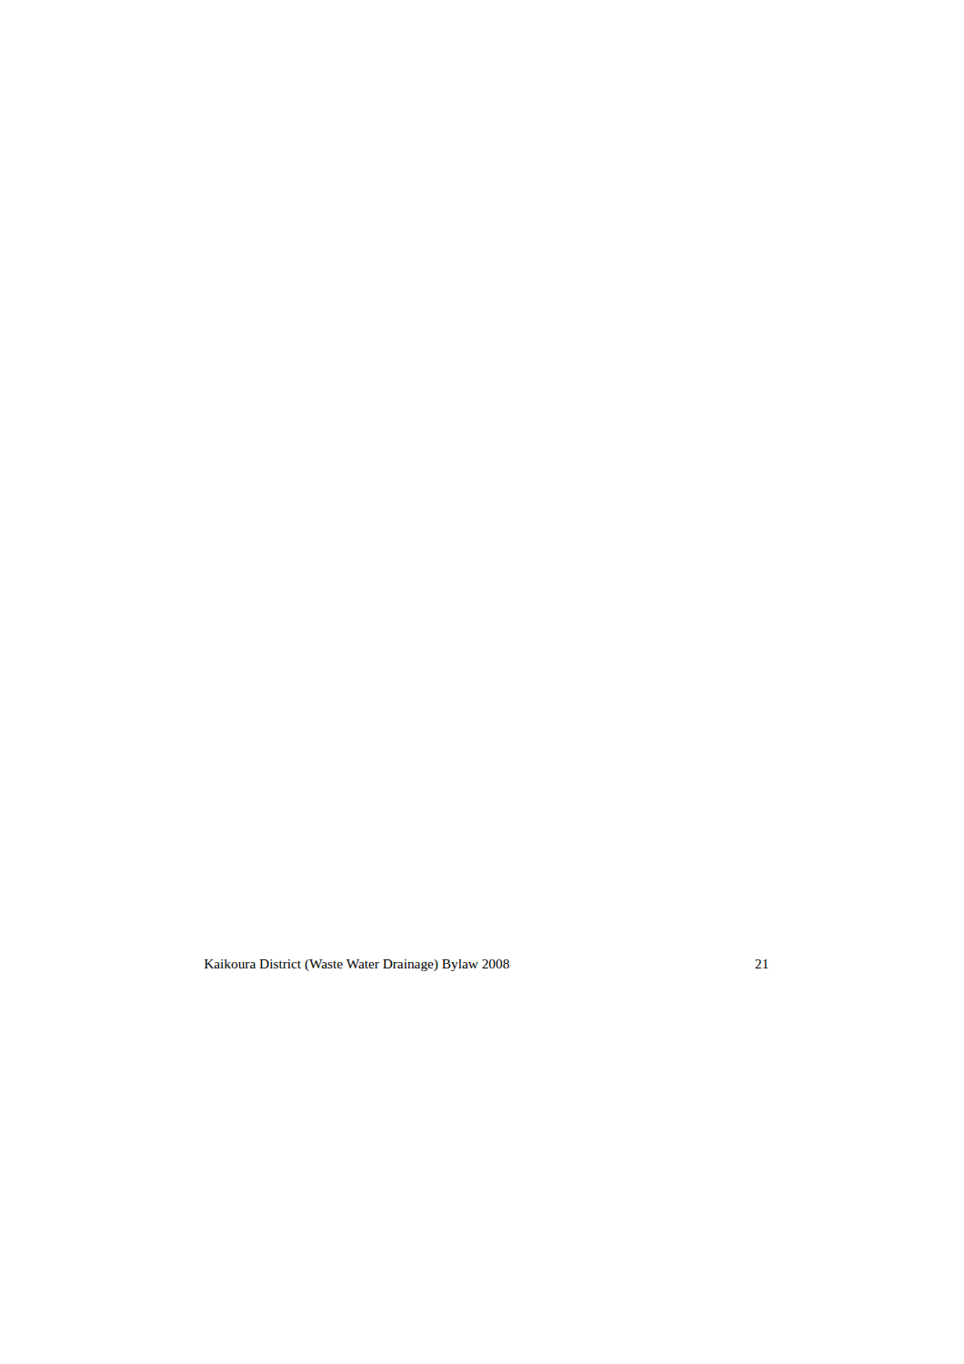Kaikoura District (Waste Water Drainage) Bylaw 2008 21